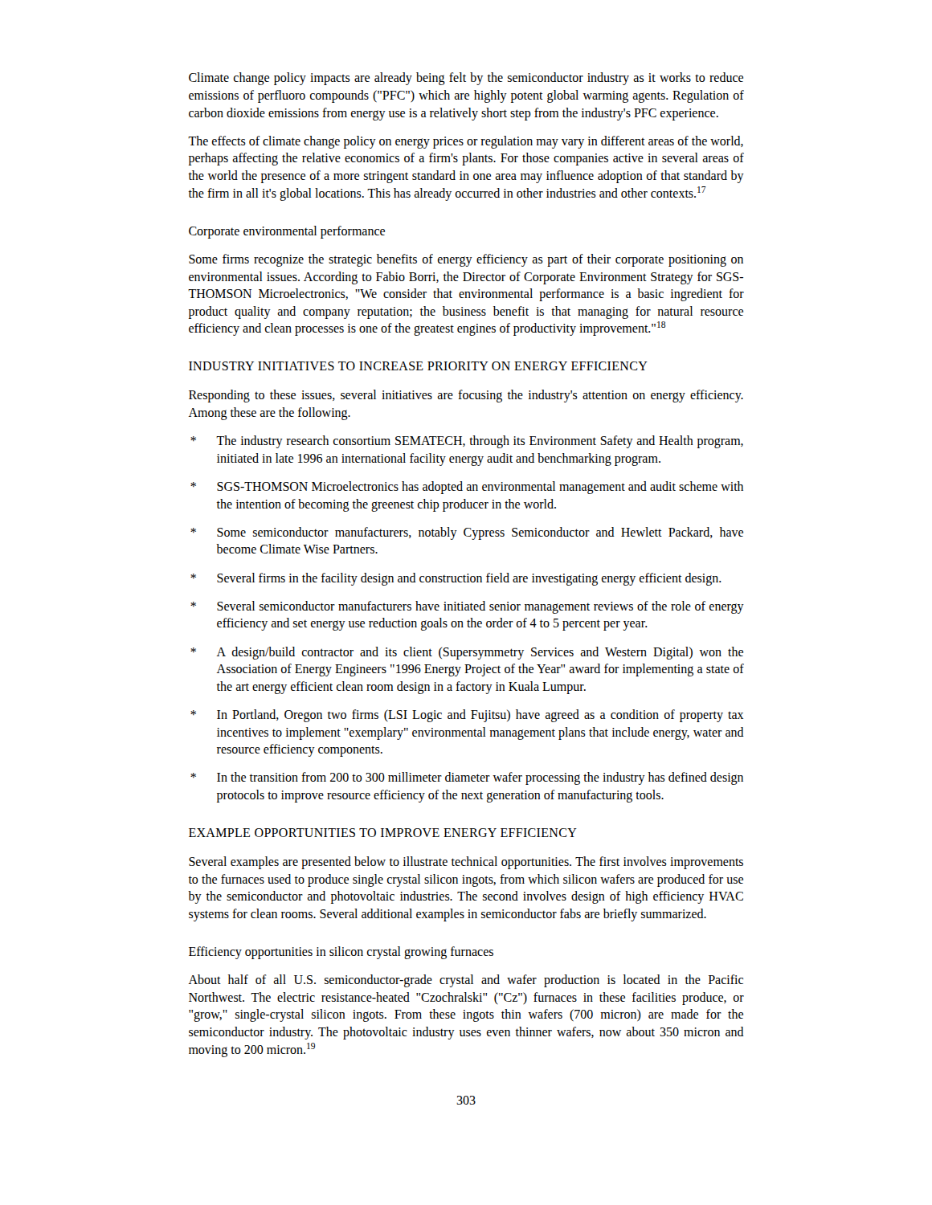Climate change policy impacts are already being felt by the semiconductor industry as it works to reduce emissions of perfluoro compounds ("PFC") which are highly potent global warming agents. Regulation of carbon dioxide emissions from energy use is a relatively short step from the industry's PFC experience.
The effects of climate change policy on energy prices or regulation may vary in different areas of the world, perhaps affecting the relative economics of a firm's plants. For those companies active in several areas of the world the presence of a more stringent standard in one area may influence adoption of that standard by the firm in all it's global locations. This has already occurred in other industries and other contexts.17
Corporate environmental performance
Some firms recognize the strategic benefits of energy efficiency as part of their corporate positioning on environmental issues. According to Fabio Borri, the Director of Corporate Environment Strategy for SGS-THOMSON Microelectronics, "We consider that environmental performance is a basic ingredient for product quality and company reputation; the business benefit is that managing for natural resource efficiency and clean processes is one of the greatest engines of productivity improvement."18
INDUSTRY INITIATIVES TO INCREASE PRIORITY ON ENERGY EFFICIENCY
Responding to these issues, several initiatives are focusing the industry's attention on energy efficiency. Among these are the following.
The industry research consortium SEMATECH, through its Environment Safety and Health program, initiated in late 1996 an international facility energy audit and benchmarking program.
SGS-THOMSON Microelectronics has adopted an environmental management and audit scheme with the intention of becoming the greenest chip producer in the world.
Some semiconductor manufacturers, notably Cypress Semiconductor and Hewlett Packard, have become Climate Wise Partners.
Several firms in the facility design and construction field are investigating energy efficient design.
Several semiconductor manufacturers have initiated senior management reviews of the role of energy efficiency and set energy use reduction goals on the order of 4 to 5 percent per year.
A design/build contractor and its client (Supersymmetry Services and Western Digital) won the Association of Energy Engineers "1996 Energy Project of the Year" award for implementing a state of the art energy efficient clean room design in a factory in Kuala Lumpur.
In Portland, Oregon two firms (LSI Logic and Fujitsu) have agreed as a condition of property tax incentives to implement "exemplary" environmental management plans that include energy, water and resource efficiency components.
In the transition from 200 to 300 millimeter diameter wafer processing the industry has defined design protocols to improve resource efficiency of the next generation of manufacturing tools.
EXAMPLE OPPORTUNITIES TO IMPROVE ENERGY EFFICIENCY
Several examples are presented below to illustrate technical opportunities. The first involves improvements to the furnaces used to produce single crystal silicon ingots, from which silicon wafers are produced for use by the semiconductor and photovoltaic industries. The second involves design of high efficiency HVAC systems for clean rooms. Several additional examples in semiconductor fabs are briefly summarized.
Efficiency opportunities in silicon crystal growing furnaces
About half of all U.S. semiconductor-grade crystal and wafer production is located in the Pacific Northwest. The electric resistance-heated "Czochralski" ("Cz") furnaces in these facilities produce, or "grow," single-crystal silicon ingots. From these ingots thin wafers (700 micron) are made for the semiconductor industry. The photovoltaic industry uses even thinner wafers, now about 350 micron and moving to 200 micron.19
303